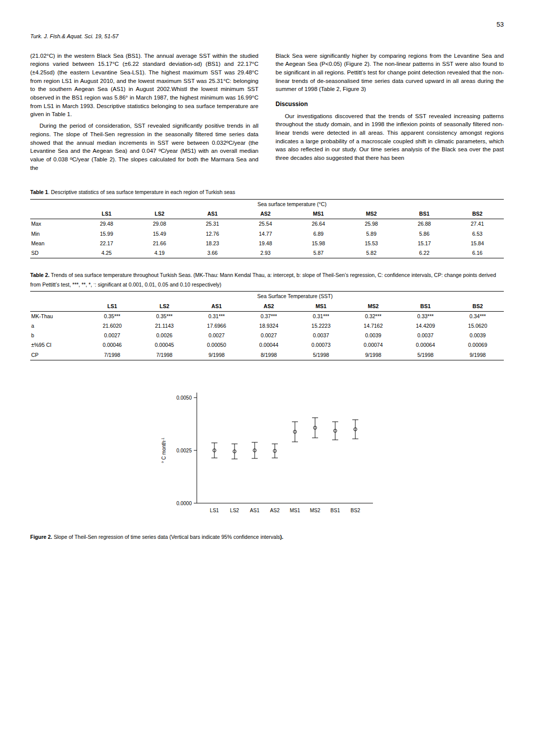53
Turk. J. Fish.& Aquat. Sci. 19, 51-57
(21.02°C) in the western Black Sea (BS1). The annual average SST within the studied regions varied between 15.17°C (±6.22 standard deviation-sd) (BS1) and 22.17°C (±4.25sd) (the eastern Levantine Sea-LS1). The highest maximum SST was 29.48°C from region LS1 in August 2010, and the lowest maximum SST was 25.31°C: belonging to the southern Aegean Sea (AS1) in August 2002.Whistl the lowest minimum SST observed in the BS1 region was 5.86° in March 1987, the highest minimum was 16.99°C from LS1 in March 1993. Descriptive statistics belonging to sea surface temperature are given in Table 1.
During the period of consideration, SST revealed significantly positive trends in all regions. The slope of Theil-Sen regression in the seasonally filtered time series data showed that the annual median increments in SST were between 0.032ºC/year (the Levantine Sea and the Aegean Sea) and 0.047 ºC/year (MS1) with an overall median value of 0.038 ºC/year (Table 2). The slopes calculated for both the Marmara Sea and the
Black Sea were significantly higher by comparing regions from the Levantine Sea and the Aegean Sea (P<0.05) (Figure 2). The non-linear patterns in SST were also found to be significant in all regions. Pettitt’s test for change point detection revealed that the non-linear trends of de-seasonalised time series data curved upward in all areas during the summer of 1998 (Table 2, Figure 3)
Discussion
Our investigations discovered that the trends of SST revealed increasing patterns throughout the study domain, and in 1998 the inflexion points of seasonally filtered non-linear trends were detected in all areas. This apparent consistency amongst regions indicates a large probability of a macroscale coupled shift in climatic parameters, which was also reflected in our study. Our time series analysis of the Black sea over the past three decades also suggested that there has been
Table 1. Descriptive statistics of sea surface temperature in each region of Turkish seas
| | Sea surface temperature (°C) |
| | LS1 | LS2 | AS1 | AS2 | MS1 | MS2 | BS1 | BS2 |
| Max | 29.48 | 29.08 | 25.31 | 25.54 | 26.64 | 25.98 | 26.88 | 27.41 |
| Min | 15.99 | 15.49 | 12.76 | 14.77 | 6.89 | 5.89 | 5.86 | 6.53 |
| Mean | 22.17 | 21.66 | 18.23 | 19.48 | 15.98 | 15.53 | 15.17 | 15.84 |
| SD | 4.25 | 4.19 | 3.66 | 2.93 | 5.87 | 5.82 | 6.22 | 6.16 |
Table 2. Trends of sea surface temperature throughout Turkish Seas. (MK-Thau: Mann Kendal Thau, a: intercept, b: slope of Theil-Sen’s regression, C: confidence intervals, CP: change points derived from Pettitt’s test, ***, **, *, .: significant at 0.001, 0.01, 0.05 and 0.10 respectively)
| | Sea Surface Temperature (SST) |
| | LS1 | LS2 | AS1 | AS2 | MS1 | MS2 | BS1 | BS2 |
| MK-Thau | 0.35*** | 0.35*** | 0.31*** | 0.37*** | 0.31*** | 0.32*** | 0.33*** | 0.34*** |
| a | 21.6020 | 21.1143 | 17.6966 | 18.9324 | 15.2223 | 14.7162 | 14.4209 | 15.0620 |
| b | 0.0027 | 0.0026 | 0.0027 | 0.0027 | 0.0037 | 0.0039 | 0.0037 | 0.0039 |
| ±%95 CI | 0.00046 | 0.00045 | 0.00050 | 0.00044 | 0.00073 | 0.00074 | 0.00064 | 0.00069 |
| CP | 7/1998 | 7/1998 | 9/1998 | 8/1998 | 5/1998 | 9/1998 | 5/1998 | 9/1998 |
0.0050 0.0025 0.0000 ° C month-1 LS1 LS2 AS1 AS2 MS1 MS2 BS1 BS2
Figure 2. Slope of Theil-Sen regression of time series data (Vertical bars indicate 95% confidence intervals).